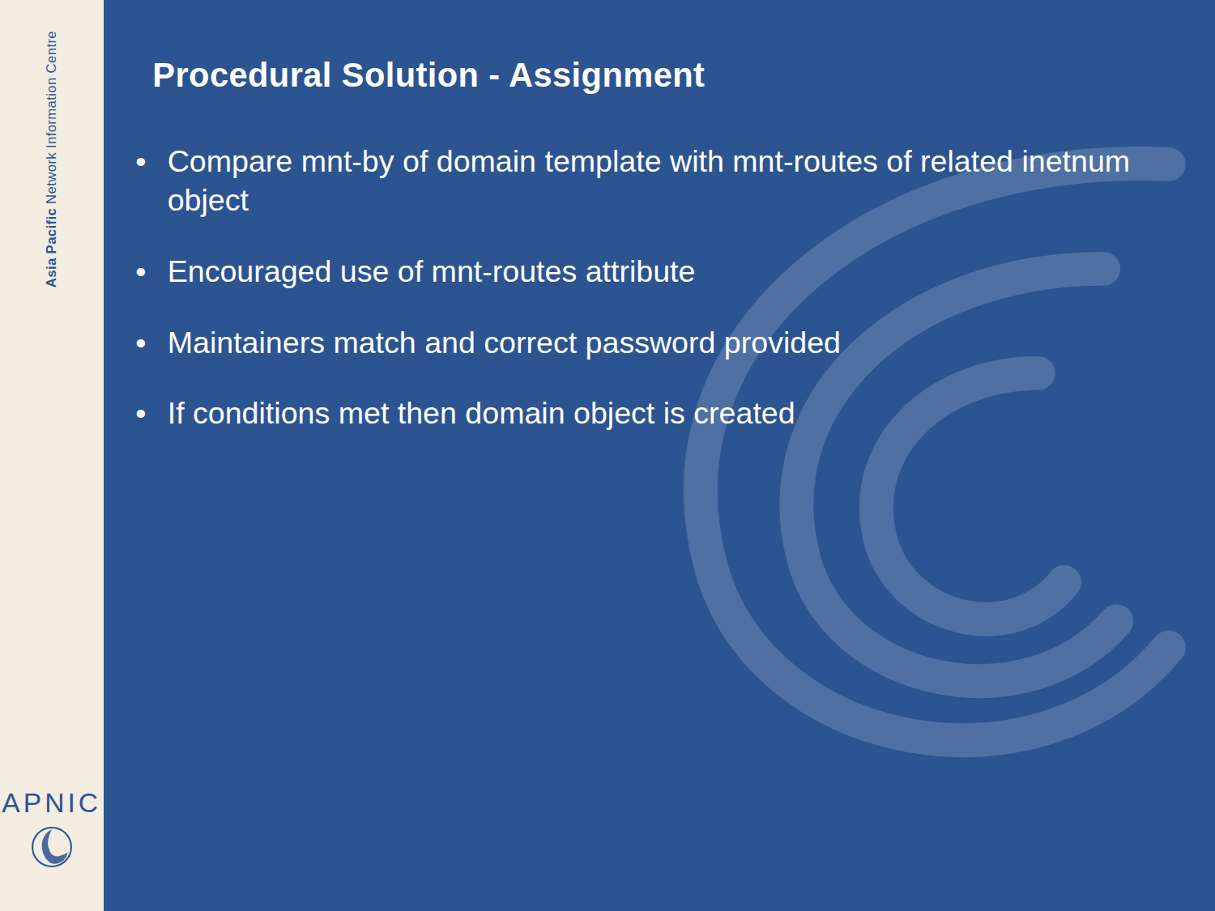Asia Pacific Network Information Centre
APNIC
Procedural Solution - Assignment
Compare mnt-by of domain template with mnt-routes of related inetnum object
Encouraged use of mnt-routes attribute
Maintainers match and correct password provided
If conditions met then domain object is created